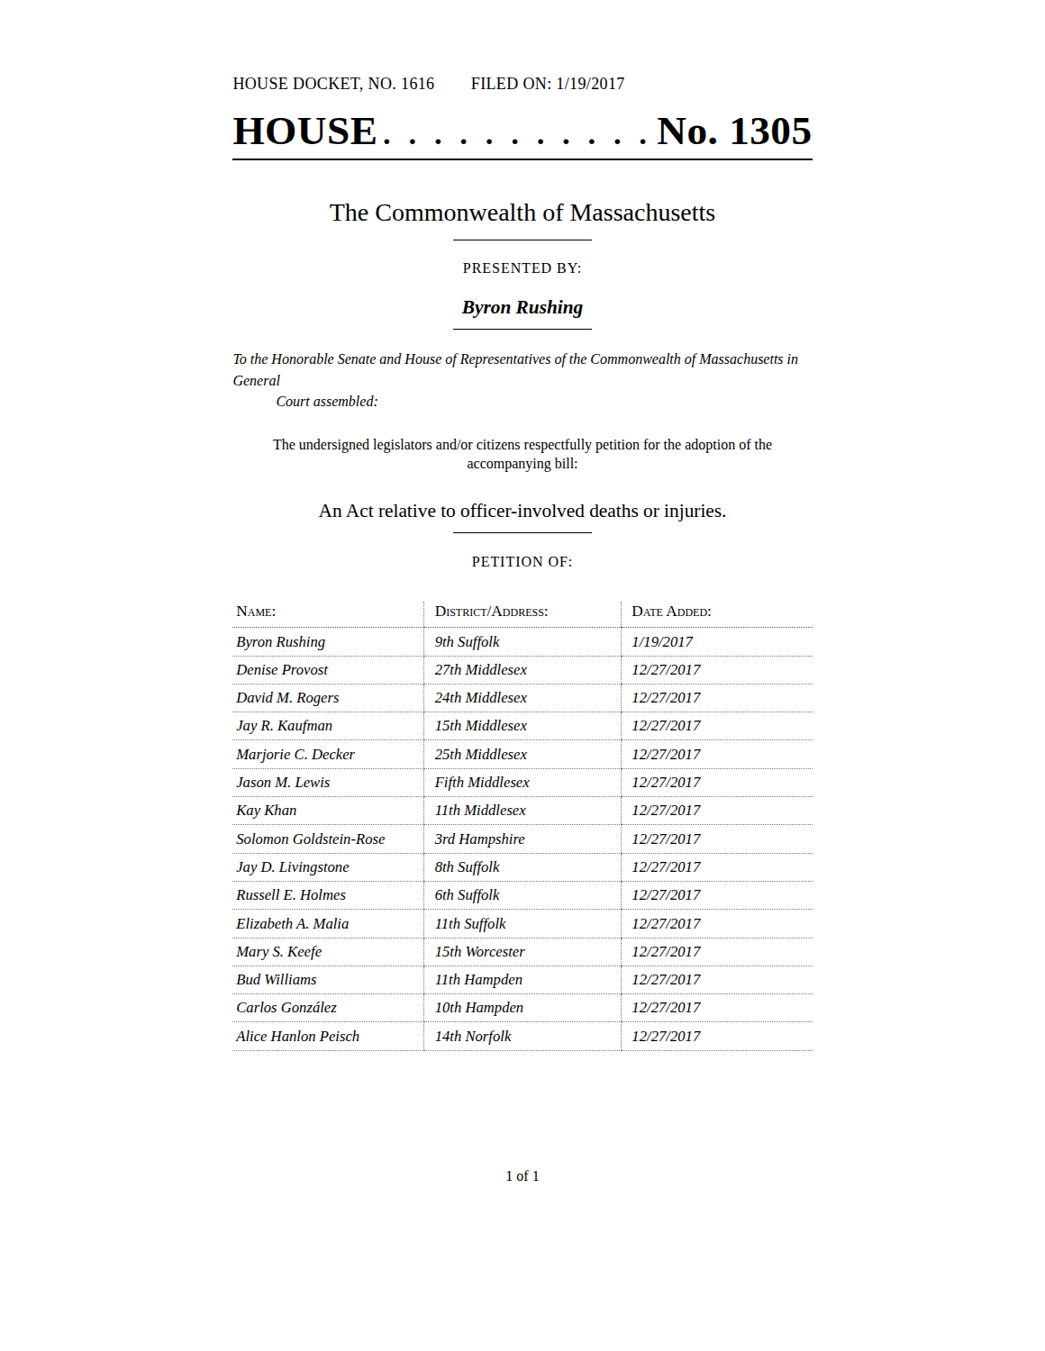HOUSE DOCKET, NO. 1616 FILED ON: 1/19/2017
HOUSE . . . . . . . . . . . . . . . . No. 1305
The Commonwealth of Massachusetts
PRESENTED BY:
Byron Rushing
To the Honorable Senate and House of Representatives of the Commonwealth of Massachusetts in General Court assembled:
The undersigned legislators and/or citizens respectfully petition for the adoption of the accompanying bill:
An Act relative to officer-involved deaths or injuries.
PETITION OF:
| Name: | District/Address: | Date Added: |
| --- | --- | --- |
| Byron Rushing | 9th Suffolk | 1/19/2017 |
| Denise Provost | 27th Middlesex | 12/27/2017 |
| David M. Rogers | 24th Middlesex | 12/27/2017 |
| Jay R. Kaufman | 15th Middlesex | 12/27/2017 |
| Marjorie C. Decker | 25th Middlesex | 12/27/2017 |
| Jason M. Lewis | Fifth Middlesex | 12/27/2017 |
| Kay Khan | 11th Middlesex | 12/27/2017 |
| Solomon Goldstein-Rose | 3rd Hampshire | 12/27/2017 |
| Jay D. Livingstone | 8th Suffolk | 12/27/2017 |
| Russell E. Holmes | 6th Suffolk | 12/27/2017 |
| Elizabeth A. Malia | 11th Suffolk | 12/27/2017 |
| Mary S. Keefe | 15th Worcester | 12/27/2017 |
| Bud Williams | 11th Hampden | 12/27/2017 |
| Carlos González | 10th Hampden | 12/27/2017 |
| Alice Hanlon Peisch | 14th Norfolk | 12/27/2017 |
1 of 1